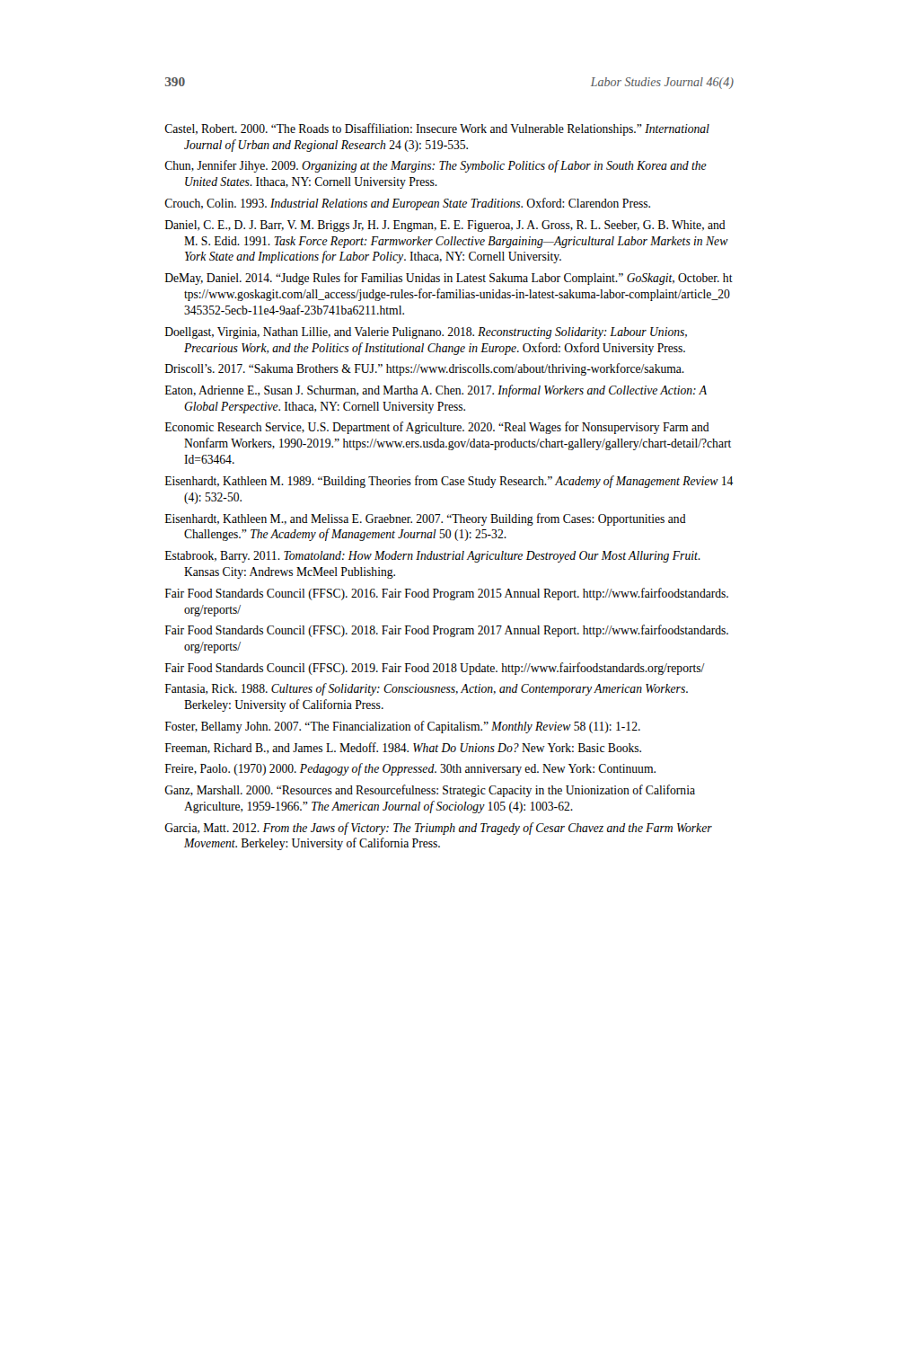390 Labor Studies Journal 46(4)
Castel, Robert. 2000. “The Roads to Disaffiliation: Insecure Work and Vulnerable Relationships.” International Journal of Urban and Regional Research 24 (3): 519-535.
Chun, Jennifer Jihye. 2009. Organizing at the Margins: The Symbolic Politics of Labor in South Korea and the United States. Ithaca, NY: Cornell University Press.
Crouch, Colin. 1993. Industrial Relations and European State Traditions. Oxford: Clarendon Press.
Daniel, C. E., D. J. Barr, V. M. Briggs Jr, H. J. Engman, E. E. Figueroa, J. A. Gross, R. L. Seeber, G. B. White, and M. S. Edid. 1991. Task Force Report: Farmworker Collective Bargaining—Agricultural Labor Markets in New York State and Implications for Labor Policy. Ithaca, NY: Cornell University.
DeMay, Daniel. 2014. “Judge Rules for Familias Unidas in Latest Sakuma Labor Complaint.” GoSkagit, October. https://www.goskagit.com/all_access/judge-rules-for-familias-unidas-in-latest-sakuma-labor-complaint/article_20345352-5ecb-11e4-9aaf-23b741ba6211.html.
Doellgast, Virginia, Nathan Lillie, and Valerie Pulignano. 2018. Reconstructing Solidarity: Labour Unions, Precarious Work, and the Politics of Institutional Change in Europe. Oxford: Oxford University Press.
Driscoll’s. 2017. “Sakuma Brothers & FUJ.” https://www.driscolls.com/about/thriving-workforce/sakuma.
Eaton, Adrienne E., Susan J. Schurman, and Martha A. Chen. 2017. Informal Workers and Collective Action: A Global Perspective. Ithaca, NY: Cornell University Press.
Economic Research Service, U.S. Department of Agriculture. 2020. “Real Wages for Nonsupervisory Farm and Nonfarm Workers, 1990-2019.” https://www.ers.usda.gov/data-products/chart-gallery/gallery/chart-detail/?chartId=63464.
Eisenhardt, Kathleen M. 1989. “Building Theories from Case Study Research.” Academy of Management Review 14 (4): 532-50.
Eisenhardt, Kathleen M., and Melissa E. Graebner. 2007. “Theory Building from Cases: Opportunities and Challenges.” The Academy of Management Journal 50 (1): 25-32.
Estabrook, Barry. 2011. Tomatoland: How Modern Industrial Agriculture Destroyed Our Most Alluring Fruit. Kansas City: Andrews McMeel Publishing.
Fair Food Standards Council (FFSC). 2016. Fair Food Program 2015 Annual Report. http://www.fairfoodstandards.org/reports/
Fair Food Standards Council (FFSC). 2018. Fair Food Program 2017 Annual Report. http://www.fairfoodstandards.org/reports/
Fair Food Standards Council (FFSC). 2019. Fair Food 2018 Update. http://www.fairfoodstandards.org/reports/
Fantasia, Rick. 1988. Cultures of Solidarity: Consciousness, Action, and Contemporary American Workers. Berkeley: University of California Press.
Foster, Bellamy John. 2007. “The Financialization of Capitalism.” Monthly Review 58 (11): 1-12.
Freeman, Richard B., and James L. Medoff. 1984. What Do Unions Do? New York: Basic Books.
Freire, Paolo. (1970) 2000. Pedagogy of the Oppressed. 30th anniversary ed. New York: Continuum.
Ganz, Marshall. 2000. “Resources and Resourcefulness: Strategic Capacity in the Unionization of California Agriculture, 1959-1966.” The American Journal of Sociology 105 (4): 1003-62.
Garcia, Matt. 2012. From the Jaws of Victory: The Triumph and Tragedy of Cesar Chavez and the Farm Worker Movement. Berkeley: University of California Press.